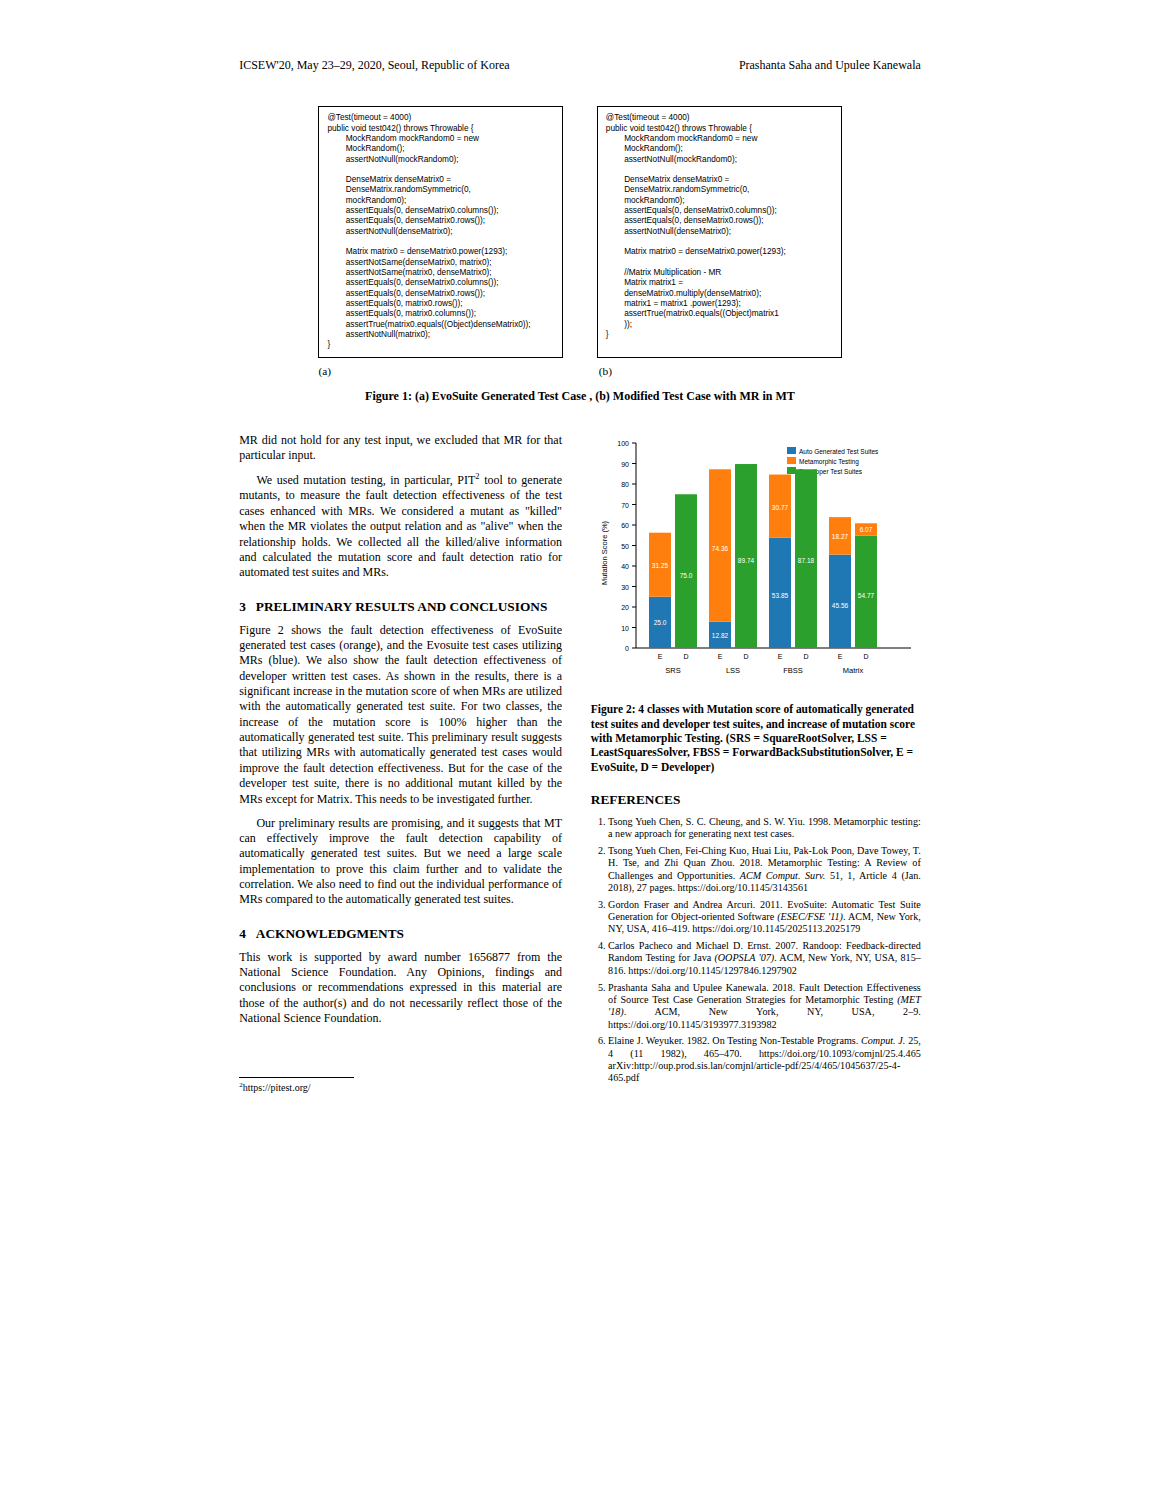ICSEW'20, May 23–29, 2020, Seoul, Republic of Korea
Prashanta Saha and Upulee Kanewala
@Test(timeout = 4000) public void test042() throws Throwable { MockRandom mockRandom0 = new MockRandom(); assertNotNull(mockRandom0); DenseMatrix denseMatrix0 = DenseMatrix.randomSymmetric(0, mockRandom0); assertEquals(0, denseMatrix0.columns()); assertEquals(0, denseMatrix0.rows()); assertNotNull(denseMatrix0); Matrix matrix0 = denseMatrix0.power(1293); assertNotSame(denseMatrix0, matrix0); assertNotSame(matrix0, denseMatrix0); assertEquals(0, denseMatrix0.columns()); assertEquals(0, denseMatrix0.rows()); assertEquals(0, matrix0.rows()); assertEquals(0, matrix0.columns()); assertTrue(matrix0.equals((Object)denseMatrix0)); assertNotNull(matrix0); }
@Test(timeout = 4000) public void test042() throws Throwable { MockRandom mockRandom0 = new MockRandom(); assertNotNull(mockRandom0); DenseMatrix denseMatrix0 = DenseMatrix.randomSymmetric(0, mockRandom0); assertEquals(0, denseMatrix0.columns()); assertEquals(0, denseMatrix0.rows()); assertNotNull(denseMatrix0); Matrix matrix0 = denseMatrix0.power(1293); //Matrix Multiplication - MR Matrix matrix1 = denseMatrix0.multiply(denseMatrix0); matrix1 = matrix1 .power(1293); assertTrue(matrix0.equals((Object)matrix1 )); }
(a) (b)
Figure 1: (a) EvoSuite Generated Test Case , (b) Modified Test Case with MR in MT
MR did not hold for any test input, we excluded that MR for that particular input.
We used mutation testing, in particular, PIT2 tool to generate mutants, to measure the fault detection effectiveness of the test cases enhanced with MRs. We considered a mutant as "killed" when the MR violates the output relation and as "alive" when the relationship holds. We collected all the killed/alive information and calculated the mutation score and fault detection ratio for automated test suites and MRs.
3 Preliminary Results and Conclusions
Figure 2 shows the fault detection effectiveness of EvoSuite generated test cases (orange), and the Evosuite test cases utilizing MRs (blue). We also show the fault detection effectiveness of developer written test cases. As shown in the results, there is a significant increase in the mutation score of when MRs are utilized with the automatically generated test suite. For two classes, the increase of the mutation score is 100% higher than the automatically generated test suite. This preliminary result suggests that utilizing MRs with automatically generated test cases would improve the fault detection effectiveness. But for the case of the developer test suite, there is no additional mutant killed by the MRs except for Matrix. This needs to be investigated further.
Our preliminary results are promising, and it suggests that MT can effectively improve the fault detection capability of automatically generated test suites. But we need a large scale implementation to prove this claim further and to validate the correlation. We also need to find out the individual performance of MRs compared to the automatically generated test suites.
4 Acknowledgments
This work is supported by award number 1656877 from the National Science Foundation. Any Opinions, findings and conclusions or recommendations expressed in this material are those of the author(s) and do not necessarily reflect those of the National Science Foundation.
0 10 20 30 40 50 60 70 80 90 100 Mutation Score (%) Auto Generated Test Suites Metamorphic Testing Developer Test Suites 25.0 31.25 75.0 12.82 74.36 89.74 53.85 30.77 87.18 45.56 18.27 54.77 6.07 E D E D E D E D SRS LSS FBSS Matrix
Figure 2: 4 classes with Mutation score of automatically generated test suites and developer test suites, and increase of mutation score with Metamorphic Testing. (SRS = SquareRootSolver, LSS = LeastSquaresSolver, FBSS = ForwardBackSubstitutionSolver, E = EvoSuite, D = Developer)
References
Tsong Yueh Chen, S. C. Cheung, and S. W. Yiu. 1998. Metamorphic testing: a new approach for generating next test cases.
Tsong Yueh Chen, Fei-Ching Kuo, Huai Liu, Pak-Lok Poon, Dave Towey, T. H. Tse, and Zhi Quan Zhou. 2018. Metamorphic Testing: A Review of Challenges and Opportunities. ACM Comput. Surv. 51, 1, Article 4 (Jan. 2018), 27 pages. https://doi.org/10.1145/3143561
Gordon Fraser and Andrea Arcuri. 2011. EvoSuite: Automatic Test Suite Generation for Object-oriented Software (ESEC/FSE '11). ACM, New York, NY, USA, 416–419. https://doi.org/10.1145/2025113.2025179
Carlos Pacheco and Michael D. Ernst. 2007. Randoop: Feedback-directed Random Testing for Java (OOPSLA '07). ACM, New York, NY, USA, 815–816. https://doi.org/10.1145/1297846.1297902
Prashanta Saha and Upulee Kanewala. 2018. Fault Detection Effectiveness of Source Test Case Generation Strategies for Metamorphic Testing (MET '18). ACM, New York, NY, USA, 2–9. https://doi.org/10.1145/3193977.3193982
Elaine J. Weyuker. 1982. On Testing Non-Testable Programs. Comput. J. 25, 4 (11 1982), 465–470. https://doi.org/10.1093/comjnl/25.4.465 arXiv:http://oup.prod.sis.lan/comjnl/article-pdf/25/4/465/1045637/25-4-465.pdf
2https://pitest.org/